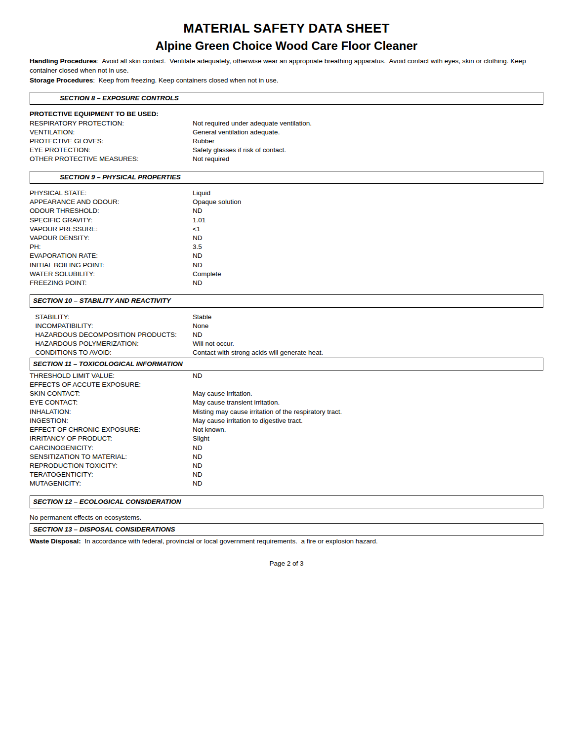MATERIAL SAFETY DATA SHEET
Alpine Green Choice Wood Care Floor Cleaner
Handling Procedures: Avoid all skin contact. Ventilate adequately, otherwise wear an appropriate breathing apparatus. Avoid contact with eyes, skin or clothing. Keep container closed when not in use.
Storage Procedures: Keep from freezing. Keep containers closed when not in use.
SECTION 8 – EXPOSURE CONTROLS
PROTECTIVE EQUIPMENT TO BE USED:
| RESPIRATORY PROTECTION: | Not required under adequate ventilation. |
| VENTILATION: | General ventilation adequate. |
| PROTECTIVE GLOVES: | Rubber |
| EYE PROTECTION: | Safety glasses if risk of contact. |
| OTHER PROTECTIVE MEASURES: | Not required |
SECTION 9 – PHYSICAL PROPERTIES
| PHYSICAL STATE: | Liquid |
| APPEARANCE AND ODOUR: | Opaque solution |
| ODOUR THRESHOLD: | ND |
| SPECIFIC GRAVITY: | 1.01 |
| VAPOUR PRESSURE: | <1 |
| VAPOUR DENSITY: | ND |
| PH: | 3.5 |
| EVAPORATION RATE: | ND |
| INITIAL BOILING POINT: | ND |
| WATER SOLUBILITY: | Complete |
| FREEZING POINT: | ND |
SECTION 10 – STABILITY AND REACTIVITY
| STABILITY: | Stable |
| INCOMPATIBILITY: | None |
| HAZARDOUS DECOMPOSITION PRODUCTS: | ND |
| HAZARDOUS POLYMERIZATION: | Will not occur. |
| CONDITIONS TO AVOID: | Contact with strong acids will generate heat. |
SECTION 11 – TOXICOLOGICAL INFORMATION
| THRESHOLD LIMIT VALUE: | ND |
| EFFECTS OF ACCUTE EXPOSURE: | |
| SKIN CONTACT: | May cause irritation. |
| EYE CONTACT: | May cause transient irritation. |
| INHALATION: | Misting may cause irritation of the respiratory tract. |
| INGESTION: | May cause irritation to digestive tract. |
| EFFECT OF CHRONIC EXPOSURE: | Not known. |
| IRRITANCY OF PRODUCT: | Slight |
| CARCINOGENICITY: | ND |
| SENSITIZATION TO MATERIAL: | ND |
| REPRODUCTION TOXICITY: | ND |
| TERATOGENTICITY: | ND |
| MUTAGENICITY: | ND |
SECTION 12 – ECOLOGICAL CONSIDERATION
No permanent effects on ecosystems.
SECTION 13 – DISPOSAL CONSIDERATIONS
Waste Disposal: In accordance with federal, provincial or local government requirements. a fire or explosion hazard.
Page 2 of 3